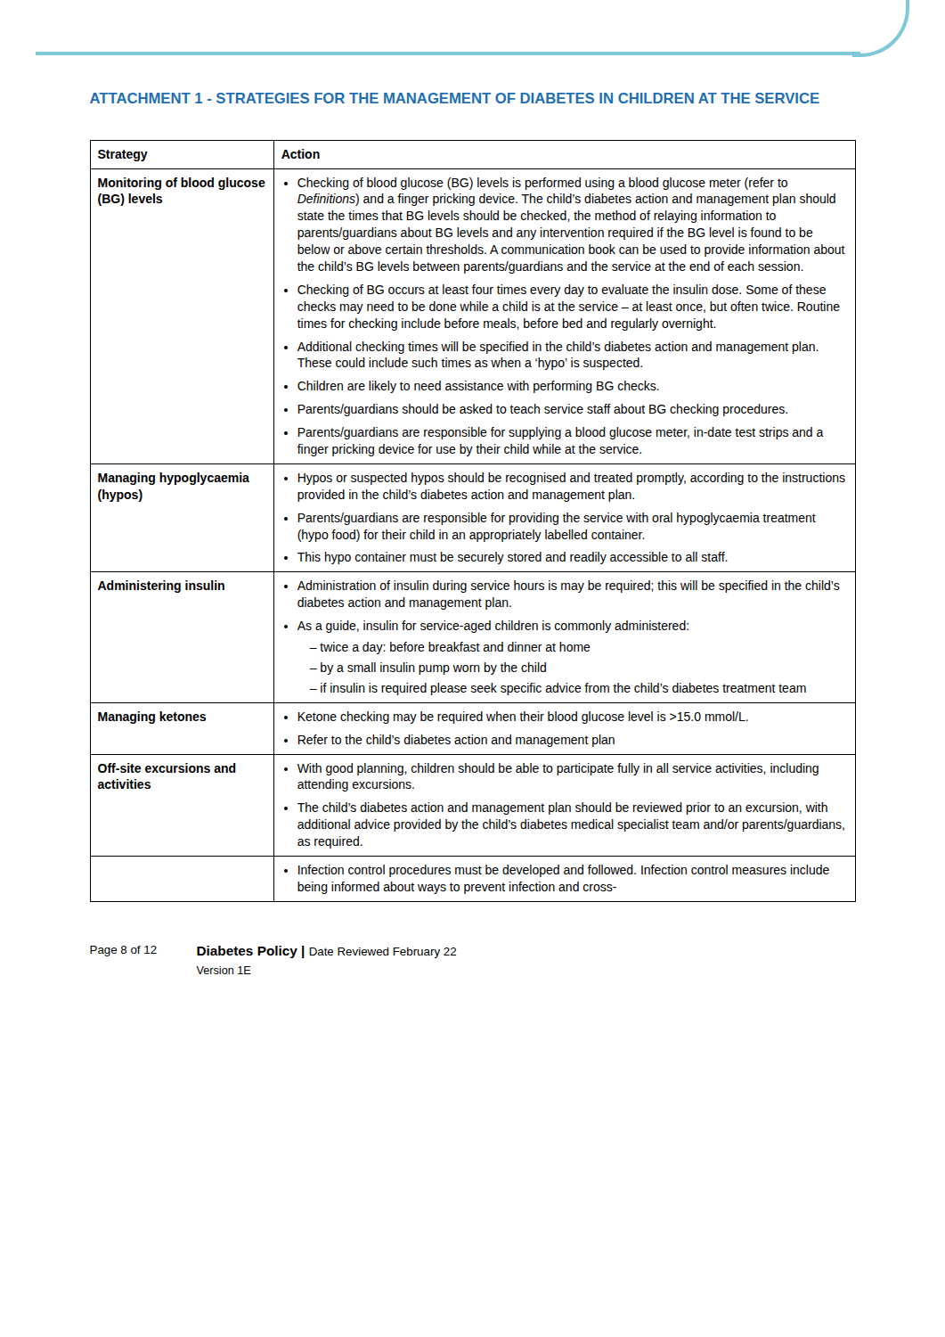ATTACHMENT 1 - STRATEGIES FOR THE MANAGEMENT OF DIABETES IN CHILDREN AT THE SERVICE
| Strategy | Action |
| --- | --- |
| Monitoring of blood glucose (BG) levels | Checking of blood glucose (BG) levels is performed using a blood glucose meter (refer to Definitions ) and a finger pricking device. The child’s diabetes action and management plan should state the times that BG levels should be checked, the method of relaying information to parents/guardians about BG levels and any intervention required if the BG level is found to be below or above certain thresholds. A communication book can be used to provide information about the child’s BG levels between parents/guardians and the service at the end of each session. Checking of BG occurs at least four times every day to evaluate the insulin dose. Some of these checks may need to be done while a child is at the service – at least once, but often twice. Routine times for checking include before meals, before bed and regularly overnight. Additional checking times will be specified in the child’s diabetes action and management plan. These could include such times as when a ‘hypo’ is suspected. Children are likely to need assistance with performing BG checks. Parents/guardians should be asked to teach service staff about BG checking procedures. Parents/guardians are responsible for supplying a blood glucose meter, in-date test strips and a finger pricking device for use by their child while at the service. |
| Managing hypoglycaemia (hypos) | Hypos or suspected hypos should be recognised and treated promptly, according to the instructions provided in the child’s diabetes action and management plan. Parents/guardians are responsible for providing the service with oral hypoglycaemia treatment (hypo food) for their child in an appropriately labelled container. This hypo container must be securely stored and readily accessible to all staff. |
| Administering insulin | Administration of insulin during service hours is may be required; this will be specified in the child’s diabetes action and management plan. As a guide, insulin for service-aged children is commonly administered: twice a day: before breakfast and dinner at home by a small insulin pump worn by the child if insulin is required please seek specific advice from the child’s diabetes treatment team |
| Managing ketones | Ketone checking may be required when their blood glucose level is >15.0 mmol/L. Refer to the child’s diabetes action and management plan |
| Off-site excursions and activities | With good planning, children should be able to participate fully in all service activities, including attending excursions. The child’s diabetes action and management plan should be reviewed prior to an excursion, with additional advice provided by the child’s diabetes medical specialist team and/or parents/guardians, as required. |
| | Infection control procedures must be developed and followed. Infection control measures include being informed about ways to prevent infection and cross- |
Page 8 of 12
Diabetes Policy | Date Reviewed February 22
Version 1E